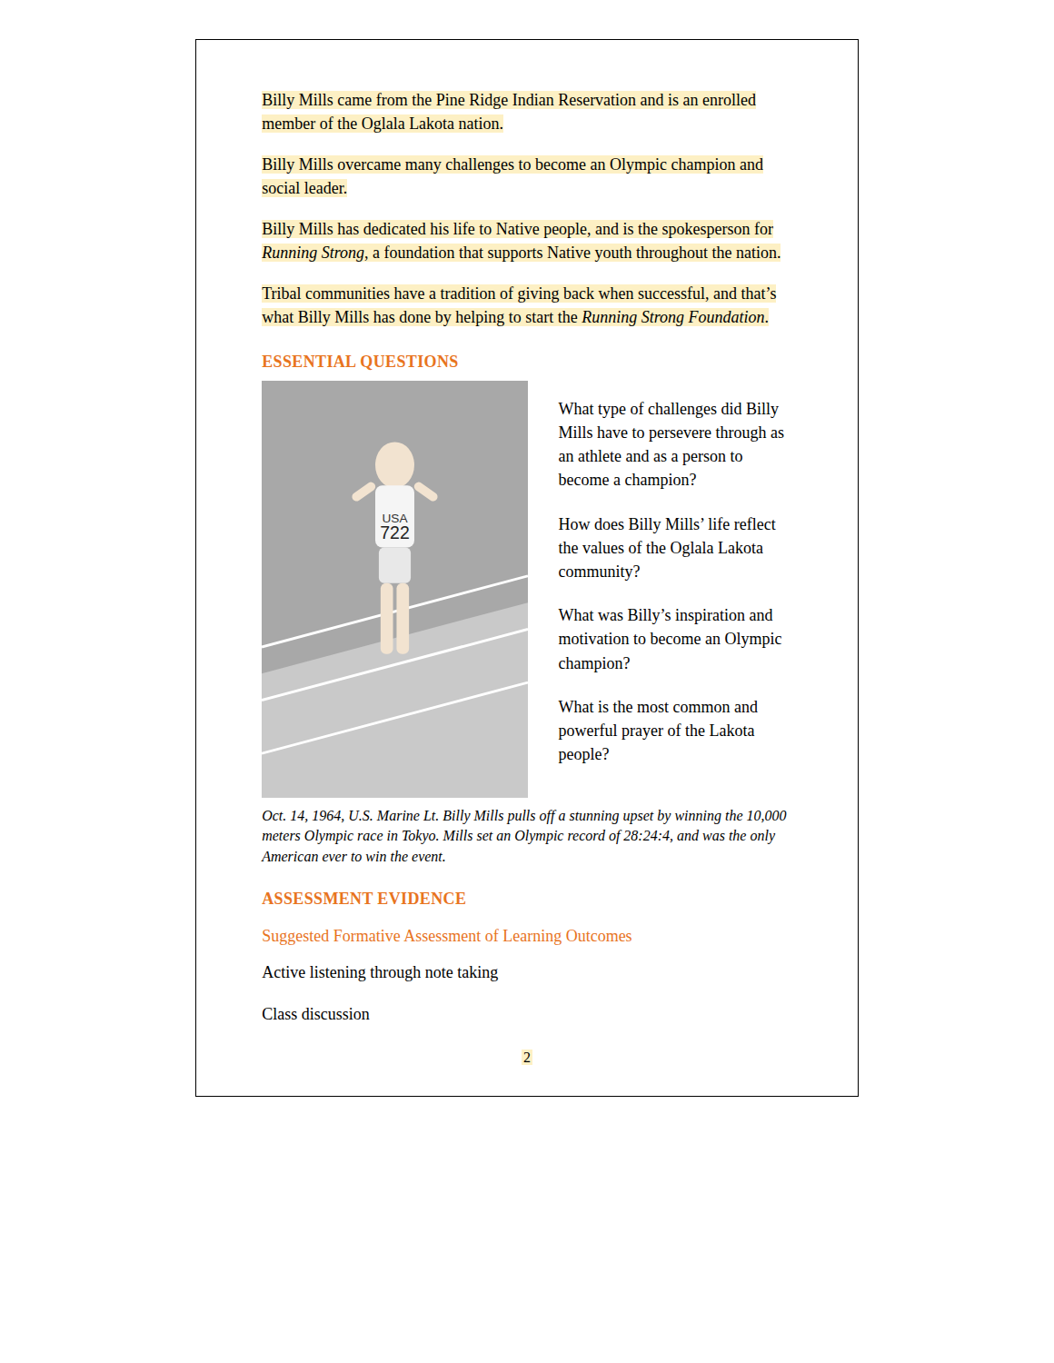Billy Mills came from the Pine Ridge Indian Reservation and is an enrolled member of the Oglala Lakota nation.
Billy Mills overcame many challenges to become an Olympic champion and social leader.
Billy Mills has dedicated his life to Native people, and is the spokesperson for Running Strong, a foundation that supports Native youth throughout the nation.
Tribal communities have a tradition of giving back when successful, and that’s what Billy Mills has done by helping to start the Running Strong Foundation.
ESSENTIAL QUESTIONS
What type of challenges did Billy Mills have to persevere through as an athlete and as a person to become a champion?
How does Billy Mills’ life reflect the values of the Oglala Lakota community?
What was Billy’s inspiration and motivation to become an Olympic champion?
What is the most common and powerful prayer of the Lakota people?
Oct. 14, 1964, U.S. Marine Lt. Billy Mills pulls off a stunning upset by winning the 10,000 meters Olympic race in Tokyo. Mills set an Olympic record of 28:24:4, and was the only American ever to win the event.
ASSESSMENT EVIDENCE
Suggested Formative Assessment of Learning Outcomes
Active listening through note taking
Class discussion
2